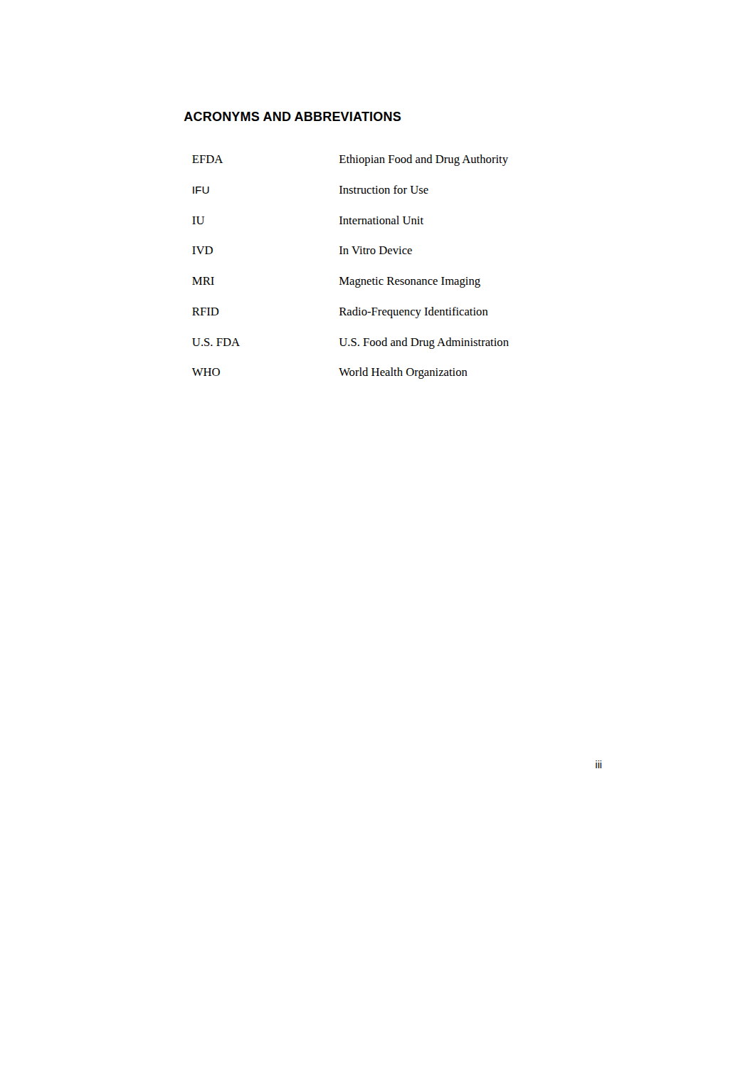ACRONYMS AND ABBREVIATIONS
| EFDA | Ethiopian Food and Drug Authority |
| IFU | Instruction for Use |
| IU | International Unit |
| IVD | In Vitro Device |
| MRI | Magnetic Resonance Imaging |
| RFID | Radio-Frequency Identification |
| U.S. FDA | U.S. Food and Drug Administration |
| WHO | World Health Organization |
iii